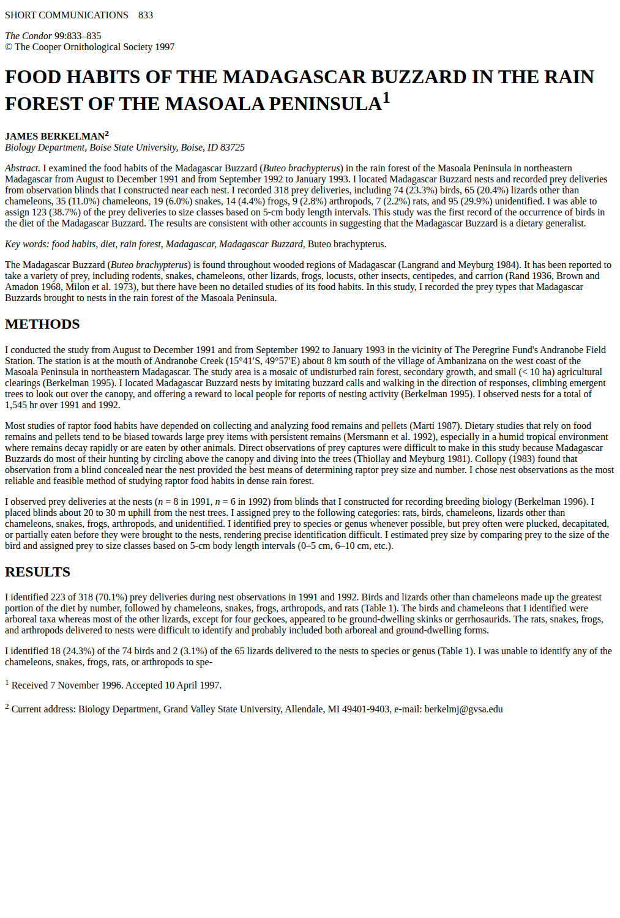SHORT COMMUNICATIONS 833
The Condor 99:833–835
© The Cooper Ornithological Society 1997
FOOD HABITS OF THE MADAGASCAR BUZZARD IN THE RAIN FOREST OF THE MASOALA PENINSULA1
JAMES BERKELMAN2
Biology Department, Boise State University, Boise, ID 83725
Abstract. I examined the food habits of the Madagascar Buzzard (Buteo brachypterus) in the rain forest of the Masoala Peninsula in northeastern Madagascar from August to December 1991 and from September 1992 to January 1993. I located Madagascar Buzzard nests and recorded prey deliveries from observation blinds that I constructed near each nest. I recorded 318 prey deliveries, including 74 (23.3%) birds, 65 (20.4%) lizards other than chameleons, 35 (11.0%) chameleons, 19 (6.0%) snakes, 14 (4.4%) frogs, 9 (2.8%) arthropods, 7 (2.2%) rats, and 95 (29.9%) unidentified. I was able to assign 123 (38.7%) of the prey deliveries to size classes based on 5-cm body length intervals. This study was the first record of the occurrence of birds in the diet of the Madagascar Buzzard. The results are consistent with other accounts in suggesting that the Madagascar Buzzard is a dietary generalist.
Key words: food habits, diet, rain forest, Madagascar, Madagascar Buzzard, Buteo brachypterus.
The Madagascar Buzzard (Buteo brachypterus) is found throughout wooded regions of Madagascar (Langrand and Meyburg 1984). It has been reported to take a variety of prey, including rodents, snakes, chameleons, other lizards, frogs, locusts, other insects, centipedes, and carrion (Rand 1936, Brown and Amadon 1968, Milon et al. 1973), but there have been no detailed studies of its food habits. In this study, I recorded the prey types that Madagascar Buzzards brought to nests in the rain forest of the Masoala Peninsula.
METHODS
I conducted the study from August to December 1991 and from September 1992 to January 1993 in the vicinity of The Peregrine Fund's Andranobe Field Station. The station is at the mouth of Andranobe Creek (15°41′S, 49°57′E) about 8 km south of the village of Ambanizana on the west coast of the Masoala Peninsula in northeastern Madagascar. The study area is a mosaic of undisturbed rain forest, secondary growth, and small (< 10 ha) agricultural clearings (Berkelman 1995). I located Madagascar Buzzard nests by imitating buzzard calls and walking in the direction of responses, climbing emergent trees to look out over the canopy, and offering a reward to local people for reports of nesting activity (Berkelman 1995). I observed nests for a total of 1,545 hr over 1991 and 1992.
Most studies of raptor food habits have depended on collecting and analyzing food remains and pellets (Marti 1987). Dietary studies that rely on food remains and pellets tend to be biased towards large prey items with persistent remains (Mersmann et al. 1992), especially in a humid tropical environment where remains decay rapidly or are eaten by other animals. Direct observations of prey captures were difficult to make in this study because Madagascar Buzzards do most of their hunting by circling above the canopy and diving into the trees (Thiollay and Meyburg 1981). Collopy (1983) found that observation from a blind concealed near the nest provided the best means of determining raptor prey size and number. I chose nest observations as the most reliable and feasible method of studying raptor food habits in dense rain forest.
I observed prey deliveries at the nests (n = 8 in 1991, n = 6 in 1992) from blinds that I constructed for recording breeding biology (Berkelman 1996). I placed blinds about 20 to 30 m uphill from the nest trees. I assigned prey to the following categories: rats, birds, chameleons, lizards other than chameleons, snakes, frogs, arthropods, and unidentified. I identified prey to species or genus whenever possible, but prey often were plucked, decapitated, or partially eaten before they were brought to the nests, rendering precise identification difficult. I estimated prey size by comparing prey to the size of the bird and assigned prey to size classes based on 5-cm body length intervals (0–5 cm, 6–10 cm, etc.).
RESULTS
I identified 223 of 318 (70.1%) prey deliveries during nest observations in 1991 and 1992. Birds and lizards other than chameleons made up the greatest portion of the diet by number, followed by chameleons, snakes, frogs, arthropods, and rats (Table 1). The birds and chameleons that I identified were arboreal taxa whereas most of the other lizards, except for four geckoes, appeared to be ground-dwelling skinks or gerrhosaurids. The rats, snakes, frogs, and arthropods delivered to nests were difficult to identify and probably included both arboreal and ground-dwelling forms.
I identified 18 (24.3%) of the 74 birds and 2 (3.1%) of the 65 lizards delivered to the nests to species or genus (Table 1). I was unable to identify any of the chameleons, snakes, frogs, rats, or arthropods to spe-
1 Received 7 November 1996. Accepted 10 April 1997.
2 Current address: Biology Department, Grand Valley State University, Allendale, MI 49401-9403, e-mail: berkelmj@gvsa.edu